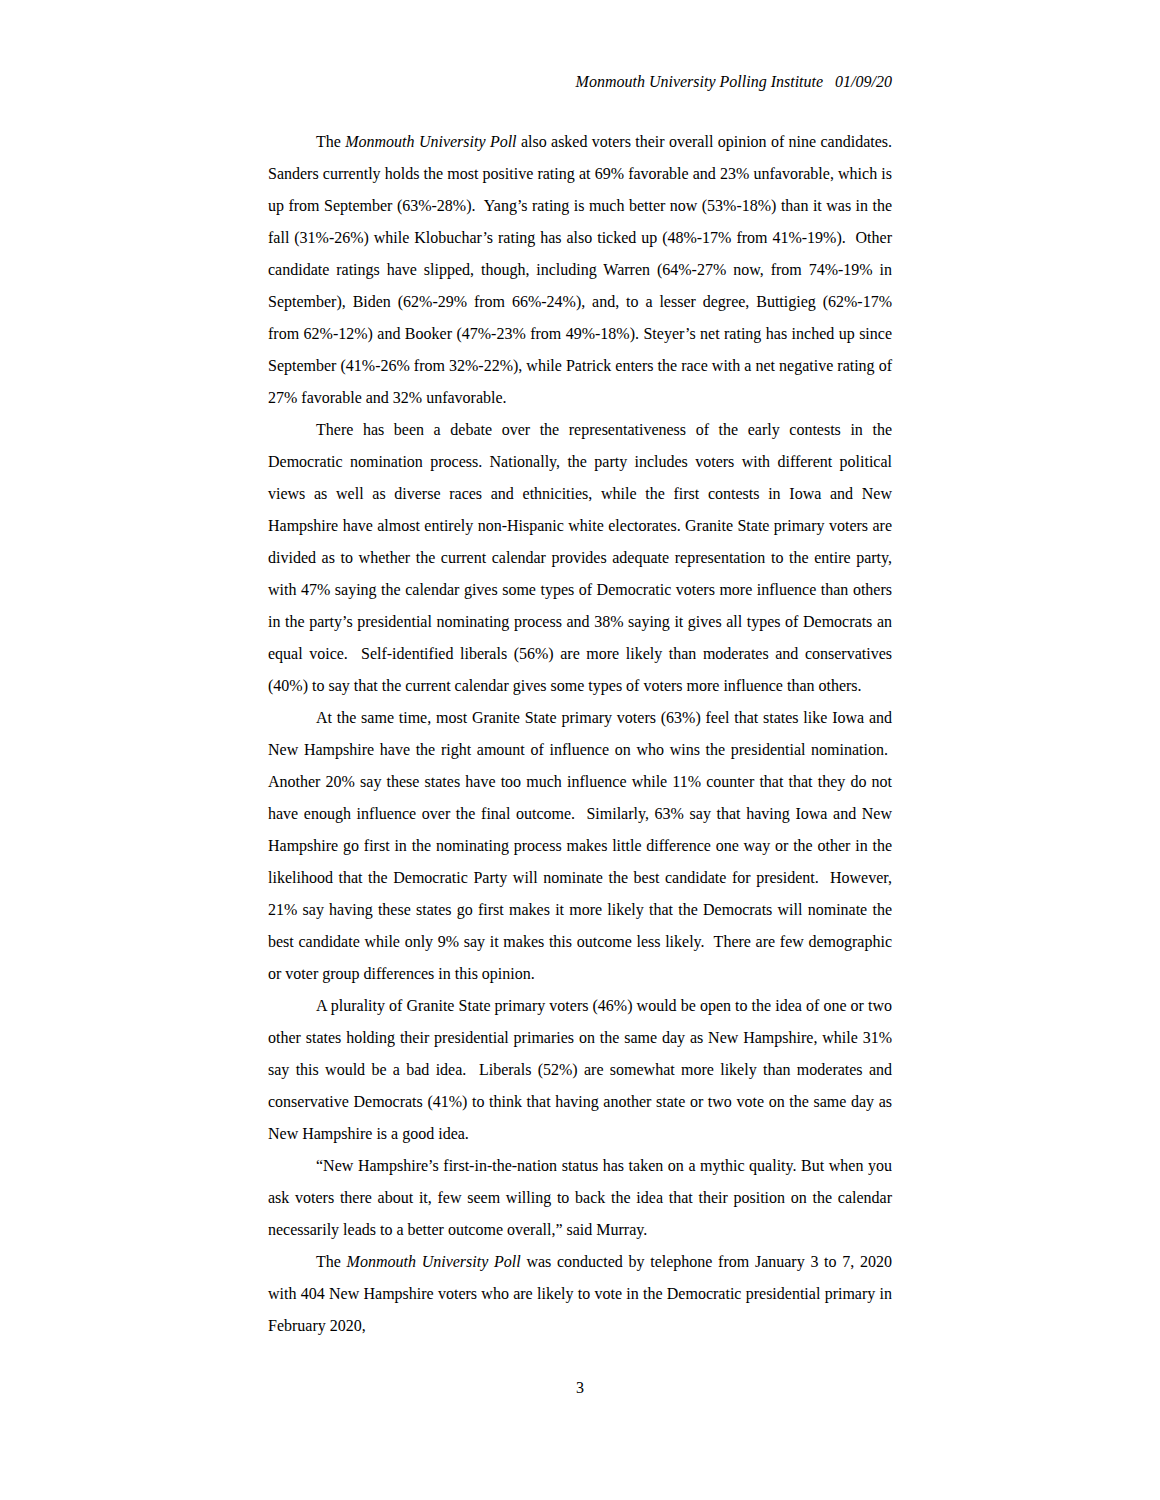Monmouth University Polling Institute 01/09/20
The Monmouth University Poll also asked voters their overall opinion of nine candidates. Sanders currently holds the most positive rating at 69% favorable and 23% unfavorable, which is up from September (63%-28%). Yang’s rating is much better now (53%-18%) than it was in the fall (31%-26%) while Klobuchar’s rating has also ticked up (48%-17% from 41%-19%). Other candidate ratings have slipped, though, including Warren (64%-27% now, from 74%-19% in September), Biden (62%-29% from 66%-24%), and, to a lesser degree, Buttigieg (62%-17% from 62%-12%) and Booker (47%-23% from 49%-18%). Steyer’s net rating has inched up since September (41%-26% from 32%-22%), while Patrick enters the race with a net negative rating of 27% favorable and 32% unfavorable.
There has been a debate over the representativeness of the early contests in the Democratic nomination process. Nationally, the party includes voters with different political views as well as diverse races and ethnicities, while the first contests in Iowa and New Hampshire have almost entirely non-Hispanic white electorates. Granite State primary voters are divided as to whether the current calendar provides adequate representation to the entire party, with 47% saying the calendar gives some types of Democratic voters more influence than others in the party’s presidential nominating process and 38% saying it gives all types of Democrats an equal voice. Self-identified liberals (56%) are more likely than moderates and conservatives (40%) to say that the current calendar gives some types of voters more influence than others.
At the same time, most Granite State primary voters (63%) feel that states like Iowa and New Hampshire have the right amount of influence on who wins the presidential nomination. Another 20% say these states have too much influence while 11% counter that that they do not have enough influence over the final outcome. Similarly, 63% say that having Iowa and New Hampshire go first in the nominating process makes little difference one way or the other in the likelihood that the Democratic Party will nominate the best candidate for president. However, 21% say having these states go first makes it more likely that the Democrats will nominate the best candidate while only 9% say it makes this outcome less likely. There are few demographic or voter group differences in this opinion.
A plurality of Granite State primary voters (46%) would be open to the idea of one or two other states holding their presidential primaries on the same day as New Hampshire, while 31% say this would be a bad idea. Liberals (52%) are somewhat more likely than moderates and conservative Democrats (41%) to think that having another state or two vote on the same day as New Hampshire is a good idea.
“New Hampshire’s first-in-the-nation status has taken on a mythic quality. But when you ask voters there about it, few seem willing to back the idea that their position on the calendar necessarily leads to a better outcome overall,” said Murray.
The Monmouth University Poll was conducted by telephone from January 3 to 7, 2020 with 404 New Hampshire voters who are likely to vote in the Democratic presidential primary in February 2020,
3